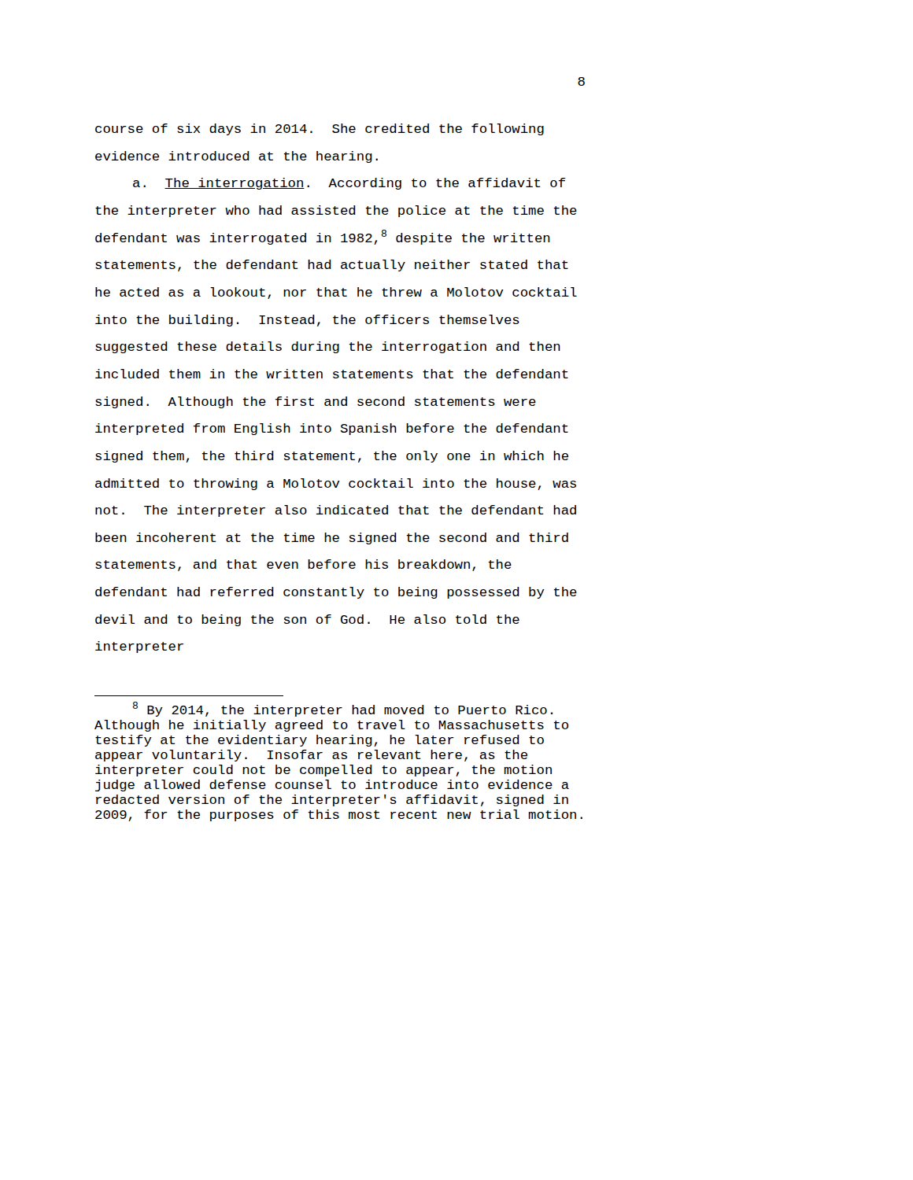8
course of six days in 2014. She credited the following evidence introduced at the hearing.
a. The interrogation. According to the affidavit of the interpreter who had assisted the police at the time the defendant was interrogated in 1982,8 despite the written statements, the defendant had actually neither stated that he acted as a lookout, nor that he threw a Molotov cocktail into the building. Instead, the officers themselves suggested these details during the interrogation and then included them in the written statements that the defendant signed. Although the first and second statements were interpreted from English into Spanish before the defendant signed them, the third statement, the only one in which he admitted to throwing a Molotov cocktail into the house, was not. The interpreter also indicated that the defendant had been incoherent at the time he signed the second and third statements, and that even before his breakdown, the defendant had referred constantly to being possessed by the devil and to being the son of God. He also told the interpreter
8 By 2014, the interpreter had moved to Puerto Rico. Although he initially agreed to travel to Massachusetts to testify at the evidentiary hearing, he later refused to appear voluntarily. Insofar as relevant here, as the interpreter could not be compelled to appear, the motion judge allowed defense counsel to introduce into evidence a redacted version of the interpreter's affidavit, signed in 2009, for the purposes of this most recent new trial motion.